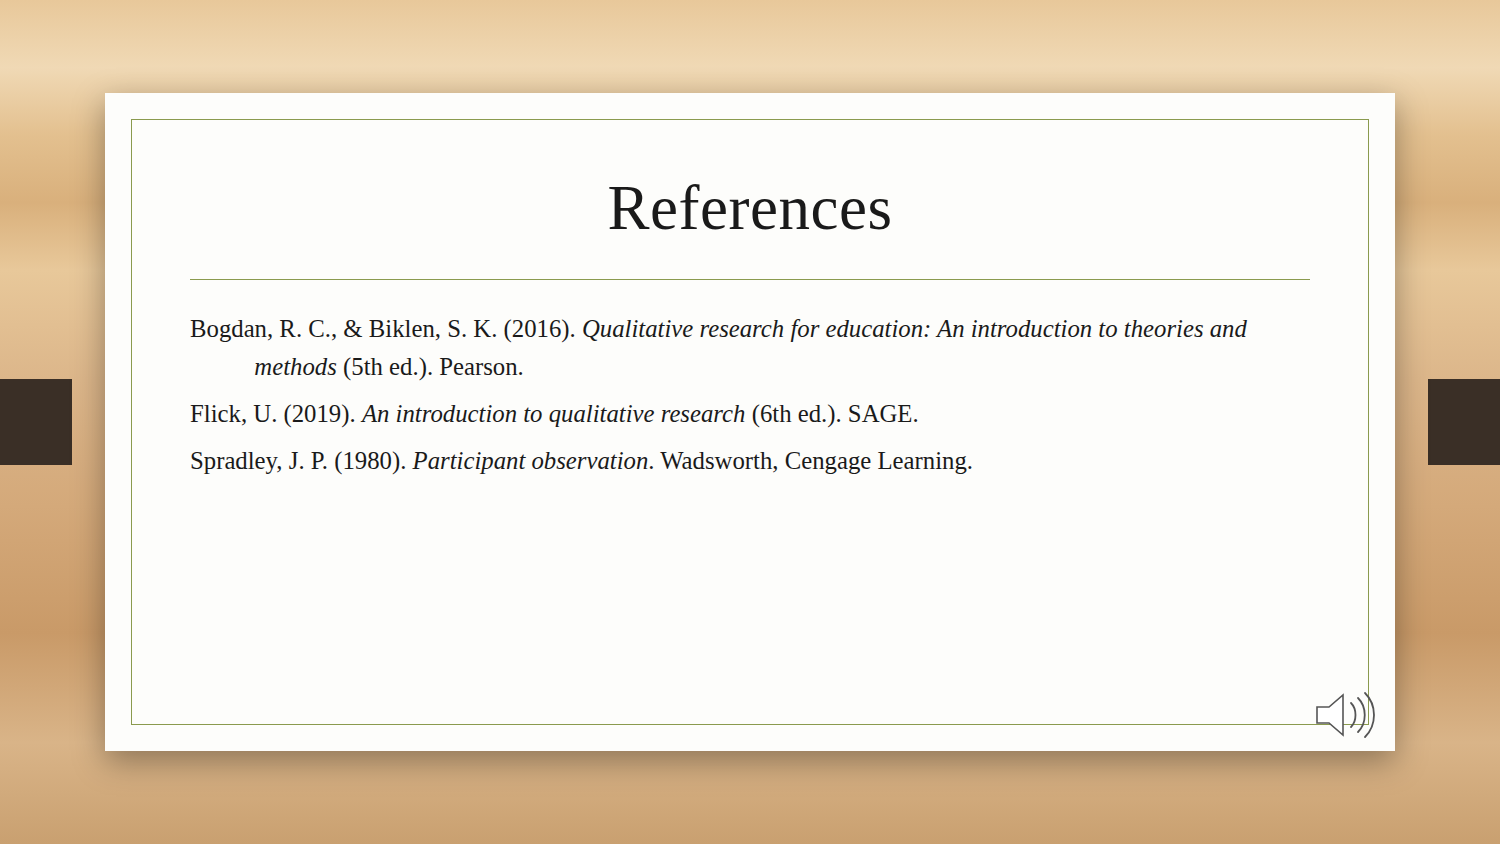References
Bogdan, R. C., & Biklen, S. K. (2016). Qualitative research for education: An introduction to theories and methods (5th ed.). Pearson.
Flick, U. (2019). An introduction to qualitative research (6th ed.). SAGE.
Spradley, J. P. (1980). Participant observation. Wadsworth, Cengage Learning.